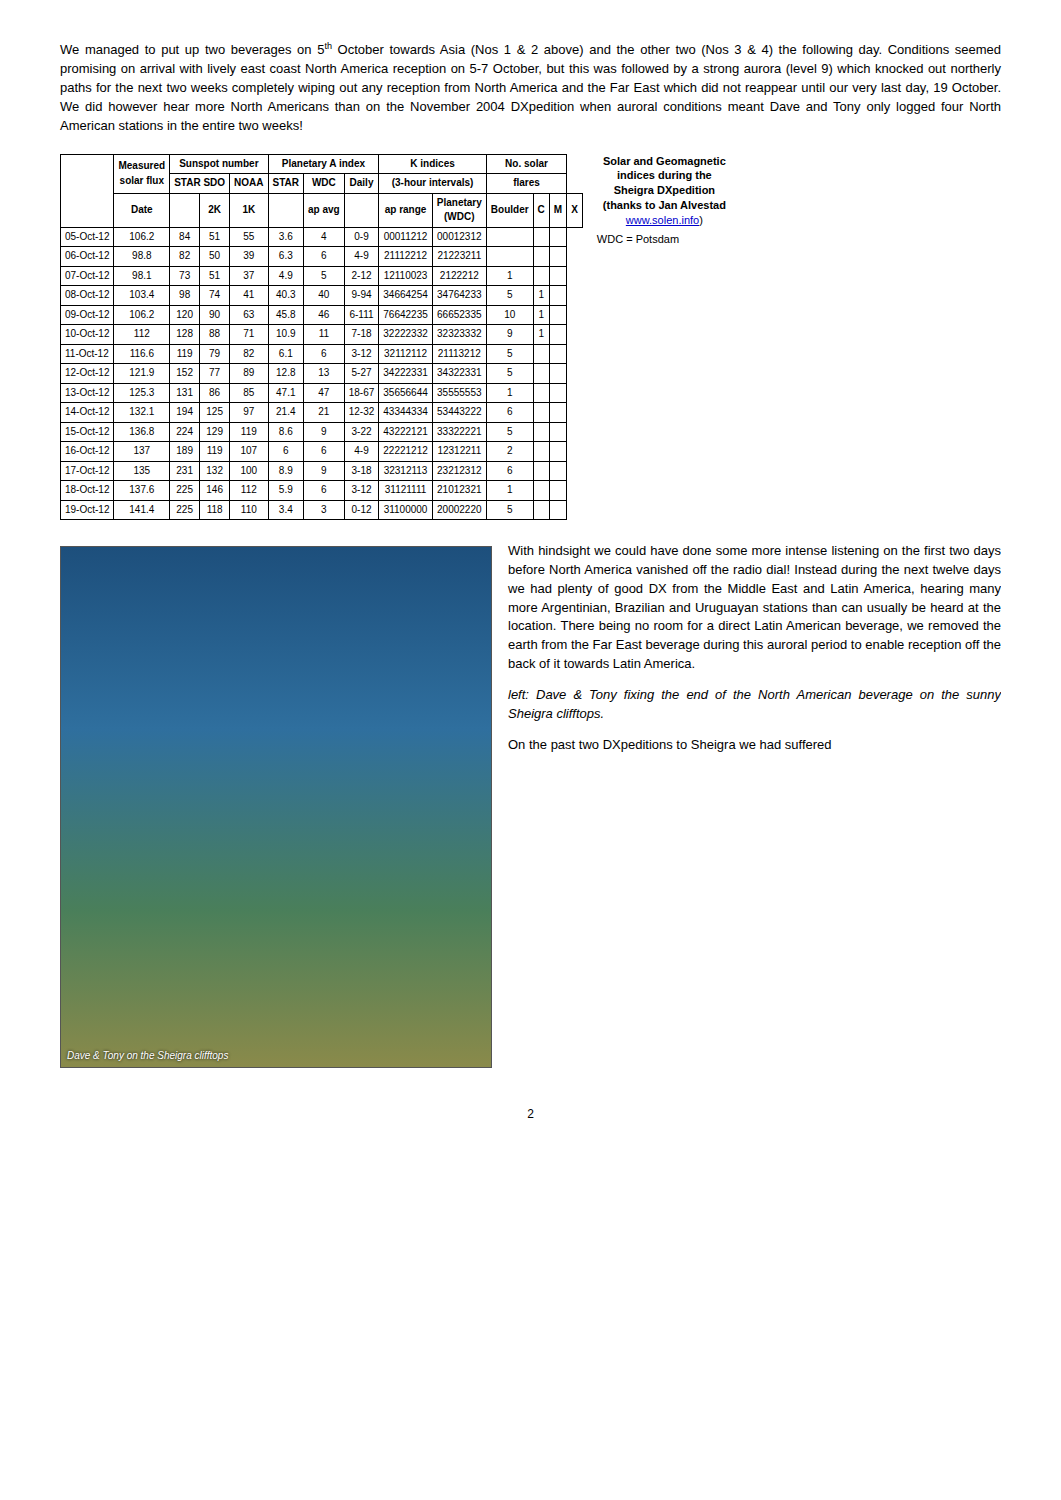We managed to put up two beverages on 5th October towards Asia (Nos 1 & 2 above) and the other two (Nos 3 & 4) the following day. Conditions seemed promising on arrival with lively east coast North America reception on 5-7 October, but this was followed by a strong aurora (level 9) which knocked out northerly paths for the next two weeks completely wiping out any reception from North America and the Far East which did not reappear until our very last day, 19 October. We did however hear more North Americans than on the November 2004 DXpedition when auroral conditions meant Dave and Tony only logged four North American stations in the entire two weeks!
| | Measured solar flux | Sunspot number | Planetary A index | K indices | No. solar |
| --- | --- | --- | --- | --- | --- |
| STAR SDO | NOAA | STAR | WDC | Daily | (3-hour intervals) | flares |
| Date | | 2K | 1K | | ap avg | | ap range | Planetary (WDC) | Boulder | C | M | X |
| 05-Oct-12 | 106.2 | 84 | 51 | 55 | 3.6 | 4 | 0-9 | 00011212 | 00012312 | | | |
| 06-Oct-12 | 98.8 | 82 | 50 | 39 | 6.3 | 6 | 4-9 | 21112212 | 21223211 | | | |
| 07-Oct-12 | 98.1 | 73 | 51 | 37 | 4.9 | 5 | 2-12 | 12110023 | 2122212 | 1 | | |
| 08-Oct-12 | 103.4 | 98 | 74 | 41 | 40.3 | 40 | 9-94 | 34664254 | 34764233 | 5 | 1 | |
| 09-Oct-12 | 106.2 | 120 | 90 | 63 | 45.8 | 46 | 6-111 | 76642235 | 66652335 | 10 | 1 | |
| 10-Oct-12 | 112 | 128 | 88 | 71 | 10.9 | 11 | 7-18 | 32222332 | 32323332 | 9 | 1 | |
| 11-Oct-12 | 116.6 | 119 | 79 | 82 | 6.1 | 6 | 3-12 | 32112112 | 21113212 | 5 | | |
| 12-Oct-12 | 121.9 | 152 | 77 | 89 | 12.8 | 13 | 5-27 | 34222331 | 34322331 | 5 | | |
| 13-Oct-12 | 125.3 | 131 | 86 | 85 | 47.1 | 47 | 18-67 | 35656644 | 35555553 | 1 | | |
| 14-Oct-12 | 132.1 | 194 | 125 | 97 | 21.4 | 21 | 12-32 | 43344334 | 53443222 | 6 | | |
| 15-Oct-12 | 136.8 | 224 | 129 | 119 | 8.6 | 9 | 3-22 | 43222121 | 33322221 | 5 | | |
| 16-Oct-12 | 137 | 189 | 119 | 107 | 6 | 6 | 4-9 | 22221212 | 12312211 | 2 | | |
| 17-Oct-12 | 135 | 231 | 132 | 100 | 8.9 | 9 | 3-18 | 32312113 | 23212312 | 6 | | |
| 18-Oct-12 | 137.6 | 225 | 146 | 112 | 5.9 | 6 | 3-12 | 31121111 | 21012321 | 1 | | |
| 19-Oct-12 | 141.4 | 225 | 118 | 110 | 3.4 | 3 | 0-12 | 31100000 | 20002220 | 5 | | |
Solar and Geomagnetic indices during the Sheigra DXpedition (thanks to Jan Alvestad www.solen.info)
WDC = Potsdam
Dave & Tony on the Sheigra clifftops
With hindsight we could have done some more intense listening on the first two days before North America vanished off the radio dial! Instead during the next twelve days we had plenty of good DX from the Middle East and Latin America, hearing many more Argentinian, Brazilian and Uruguayan stations than can usually be heard at the location. There being no room for a direct Latin American beverage, we removed the earth from the Far East beverage during this auroral period to enable reception off the back of it towards Latin America.
left: Dave & Tony fixing the end of the North American beverage on the sunny Sheigra clifftops.
On the past two DXpeditions to Sheigra we had suffered
2